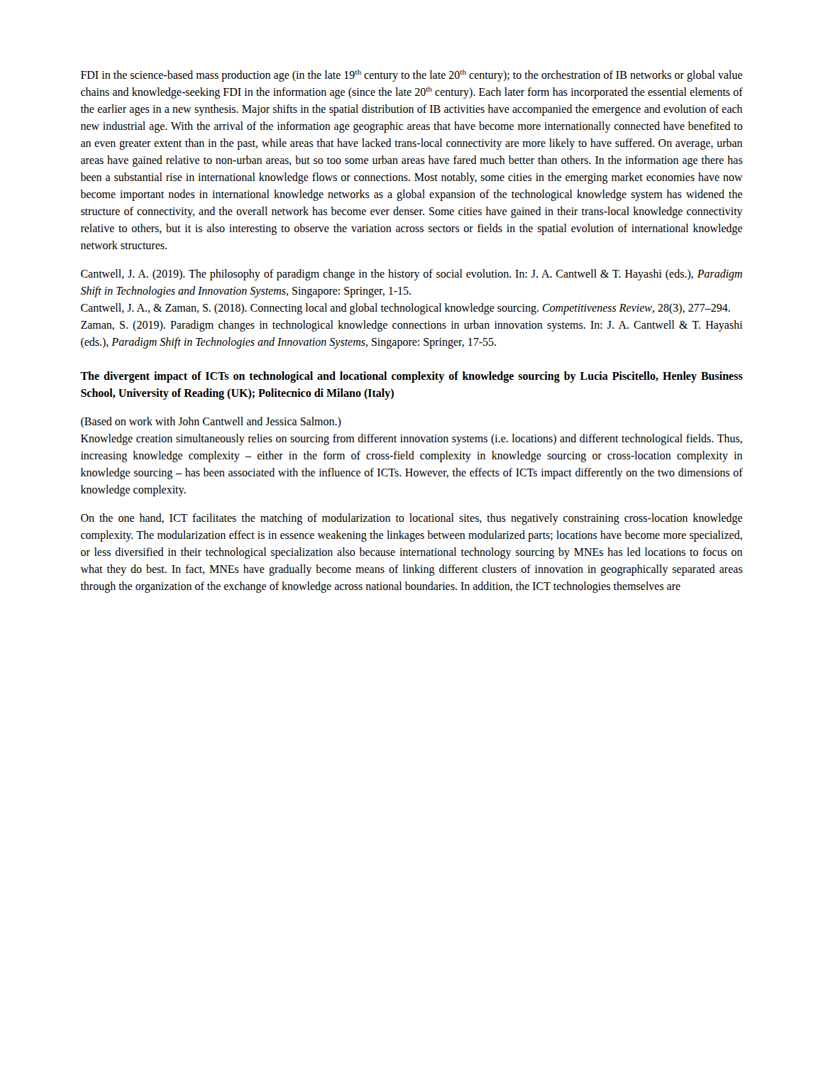FDI in the science-based mass production age (in the late 19th century to the late 20th century); to the orchestration of IB networks or global value chains and knowledge-seeking FDI in the information age (since the late 20th century). Each later form has incorporated the essential elements of the earlier ages in a new synthesis. Major shifts in the spatial distribution of IB activities have accompanied the emergence and evolution of each new industrial age. With the arrival of the information age geographic areas that have become more internationally connected have benefited to an even greater extent than in the past, while areas that have lacked trans-local connectivity are more likely to have suffered. On average, urban areas have gained relative to non-urban areas, but so too some urban areas have fared much better than others. In the information age there has been a substantial rise in international knowledge flows or connections. Most notably, some cities in the emerging market economies have now become important nodes in international knowledge networks as a global expansion of the technological knowledge system has widened the structure of connectivity, and the overall network has become ever denser. Some cities have gained in their trans-local knowledge connectivity relative to others, but it is also interesting to observe the variation across sectors or fields in the spatial evolution of international knowledge network structures.
Cantwell, J. A. (2019). The philosophy of paradigm change in the history of social evolution. In: J. A. Cantwell & T. Hayashi (eds.), Paradigm Shift in Technologies and Innovation Systems, Singapore: Springer, 1-15.
Cantwell, J. A., & Zaman, S. (2018). Connecting local and global technological knowledge sourcing. Competitiveness Review, 28(3), 277–294.
Zaman, S. (2019). Paradigm changes in technological knowledge connections in urban innovation systems. In: J. A. Cantwell & T. Hayashi (eds.), Paradigm Shift in Technologies and Innovation Systems, Singapore: Springer, 17-55.
The divergent impact of ICTs on technological and locational complexity of knowledge sourcing by Lucia Piscitello, Henley Business School, University of Reading (UK); Politecnico di Milano (Italy)
(Based on work with John Cantwell and Jessica Salmon.)
Knowledge creation simultaneously relies on sourcing from different innovation systems (i.e. locations) and different technological fields. Thus, increasing knowledge complexity – either in the form of cross-field complexity in knowledge sourcing or cross-location complexity in knowledge sourcing – has been associated with the influence of ICTs. However, the effects of ICTs impact differently on the two dimensions of knowledge complexity.
On the one hand, ICT facilitates the matching of modularization to locational sites, thus negatively constraining cross-location knowledge complexity. The modularization effect is in essence weakening the linkages between modularized parts; locations have become more specialized, or less diversified in their technological specialization also because international technology sourcing by MNEs has led locations to focus on what they do best. In fact, MNEs have gradually become means of linking different clusters of innovation in geographically separated areas through the organization of the exchange of knowledge across national boundaries. In addition, the ICT technologies themselves are